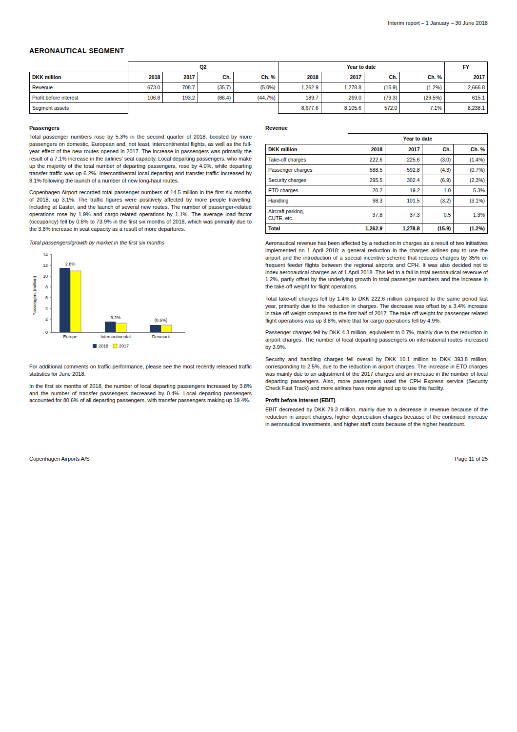Interim report – 1 January – 30 June 2018
AERONAUTICAL SEGMENT
| | Q2 | Year to date | FY |
| --- | --- | --- | --- |
| DKK million | 2018 | 2017 | Ch. | Ch. % | 2018 | 2017 | Ch. | Ch. % | 2017 |
| Revenue | 673.0 | 708.7 | (35.7) | (5.0%) | 1,262.9 | 1,278.8 | (15.9) | (1.2%) | 2,666.8 |
| Profit before interest | 106.8 | 193.2 | (86.4) | (44.7%) | 189.7 | 269.0 | (79.3) | (29.5%) | 615.1 |
| Segment assets | | | | | 8,677.6 | 8,105.6 | 572.0 | 7.1% | 8,238.1 |
Passengers
Total passenger numbers rose by 5.3% in the second quarter of 2018, boosted by more passengers on domestic, European and, not least, intercontinental flights, as well as the full-year effect of the new routes opened in 2017. The increase in passengers was primarily the result of a 7.1% increase in the airlines' seat capacity. Local departing passengers, who make up the majority of the total number of departing passengers, rose by 4.0%, while departing transfer traffic was up 6.2%. Intercontinental local departing and transfer traffic increased by 8.1% following the launch of a number of new long-haul routes.
Copenhagen Airport recorded total passenger numbers of 14.5 million in the first six months of 2018, up 3.1%. The traffic figures were positively affected by more people travelling, including at Easter, and the launch of several new routes. The number of passenger-related operations rose by 1.9% and cargo-related operations by 1.1%. The average load factor (occupancy) fell by 0.8% to 73.9% in the first six months of 2018, which was primarily due to the 3.8% increase in seat capacity as a result of more departures.
Total passengers/growth by market in the first six months
14 12 10 8 6 4 2 0 Passengers (million) 2.6% 9.2% (0.6%) Europe Intercontinental Denmark 2018 2017
For additional comments on traffic performance, please see the most recently released traffic statistics for June 2018.
In the first six months of 2018, the number of local departing passengers increased by 3.8% and the number of transfer passengers decreased by 0.4%. Local departing passengers accounted for 80.6% of all departing passengers, with transfer passengers making up 19.4%.
Revenue
| | Year to date |
| --- | --- |
| DKK million | 2018 | 2017 | Ch. | Ch. % |
| Take-off charges | 222.6 | 225.6 | (3.0) | (1.4%) |
| Passenger charges | 588.5 | 592.8 | (4.3) | (0.7%) |
| Security charges | 295.5 | 302.4 | (6.9) | (2.3%) |
| ETD charges | 20.2 | 19.2 | 1.0 | 5.3% |
| Handling | 98.3 | 101.5 | (3.2) | (3.1%) |
| Aircraft parking, CUTE, etc. | 37.8 | 37.3 | 0.5 | 1.3% |
| Total | 1,262.9 | 1,278.8 | (15.9) | (1.2%) |
Aeronautical revenue has been affected by a reduction in charges as a result of two initiatives implemented on 1 April 2018: a general reduction in the charges airlines pay to use the airport and the introduction of a special incentive scheme that reduces charges by 35% on frequent feeder flights between the regional airports and CPH. It was also decided not to index aeronautical charges as of 1 April 2018. This led to a fall in total aeronautical revenue of 1.2%, partly offset by the underlying growth in total passenger numbers and the increase in the take-off weight for flight operations.
Total take-off charges fell by 1.4% to DKK 222.6 million compared to the same period last year, primarily due to the reduction in charges. The decrease was offset by a 3.4% increase in take-off weight compared to the first half of 2017. The take-off weight for passenger-related flight operations was up 3.8%, while that for cargo operations fell by 4.9%.
Passenger charges fell by DKK 4.3 million, equivalent to 0.7%, mainly due to the reduction in airport charges. The number of local departing passengers on international routes increased by 3.9%.
Security and handling charges fell overall by DKK 10.1 million to DKK 393.8 million, corresponding to 2.5%, due to the reduction in airport charges. The increase in ETD charges was mainly due to an adjustment of the 2017 charges and an increase in the number of local departing passengers. Also, more passengers used the CPH Express service (Security Check Fast Track) and more airlines have now signed up to use this facility.
Profit before interest (EBIT)
EBIT decreased by DKK 79.3 million, mainly due to a decrease in revenue because of the reduction in airport charges, higher depreciation charges because of the continued increase in aeronautical investments, and higher staff costs because of the higher headcount.
Copenhagen Airports A/S
Page 11 of 25